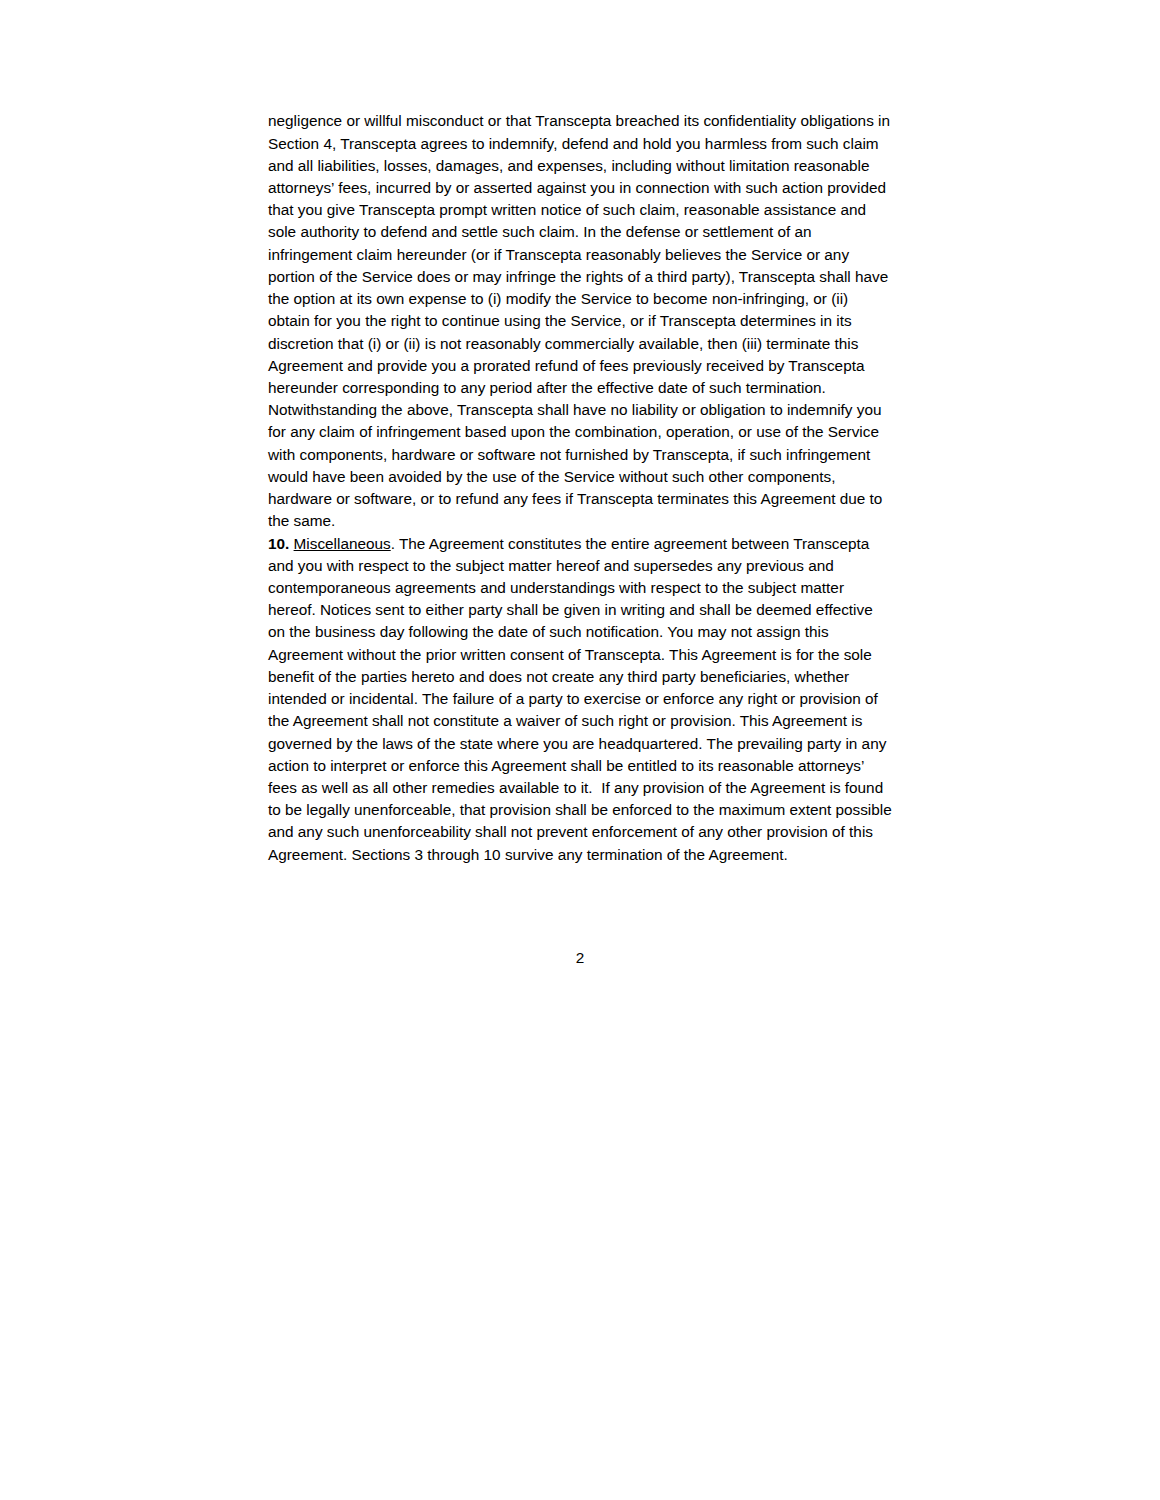negligence or willful misconduct or that Transcepta breached its confidentiality obligations in Section 4, Transcepta agrees to indemnify, defend and hold you harmless from such claim and all liabilities, losses, damages, and expenses, including without limitation reasonable attorneys’ fees, incurred by or asserted against you in connection with such action provided that you give Transcepta prompt written notice of such claim, reasonable assistance and sole authority to defend and settle such claim. In the defense or settlement of an infringement claim hereunder (or if Transcepta reasonably believes the Service or any portion of the Service does or may infringe the rights of a third party), Transcepta shall have the option at its own expense to (i) modify the Service to become non-infringing, or (ii) obtain for you the right to continue using the Service, or if Transcepta determines in its discretion that (i) or (ii) is not reasonably commercially available, then (iii) terminate this Agreement and provide you a prorated refund of fees previously received by Transcepta hereunder corresponding to any period after the effective date of such termination. Notwithstanding the above, Transcepta shall have no liability or obligation to indemnify you for any claim of infringement based upon the combination, operation, or use of the Service with components, hardware or software not furnished by Transcepta, if such infringement would have been avoided by the use of the Service without such other components, hardware or software, or to refund any fees if Transcepta terminates this Agreement due to the same.
10. Miscellaneous. The Agreement constitutes the entire agreement between Transcepta and you with respect to the subject matter hereof and supersedes any previous and contemporaneous agreements and understandings with respect to the subject matter hereof. Notices sent to either party shall be given in writing and shall be deemed effective on the business day following the date of such notification. You may not assign this Agreement without the prior written consent of Transcepta. This Agreement is for the sole benefit of the parties hereto and does not create any third party beneficiaries, whether intended or incidental. The failure of a party to exercise or enforce any right or provision of the Agreement shall not constitute a waiver of such right or provision. This Agreement is governed by the laws of the state where you are headquartered. The prevailing party in any action to interpret or enforce this Agreement shall be entitled to its reasonable attorneys’ fees as well as all other remedies available to it. If any provision of the Agreement is found to be legally unenforceable, that provision shall be enforced to the maximum extent possible and any such unenforceability shall not prevent enforcement of any other provision of this Agreement. Sections 3 through 10 survive any termination of the Agreement.
2